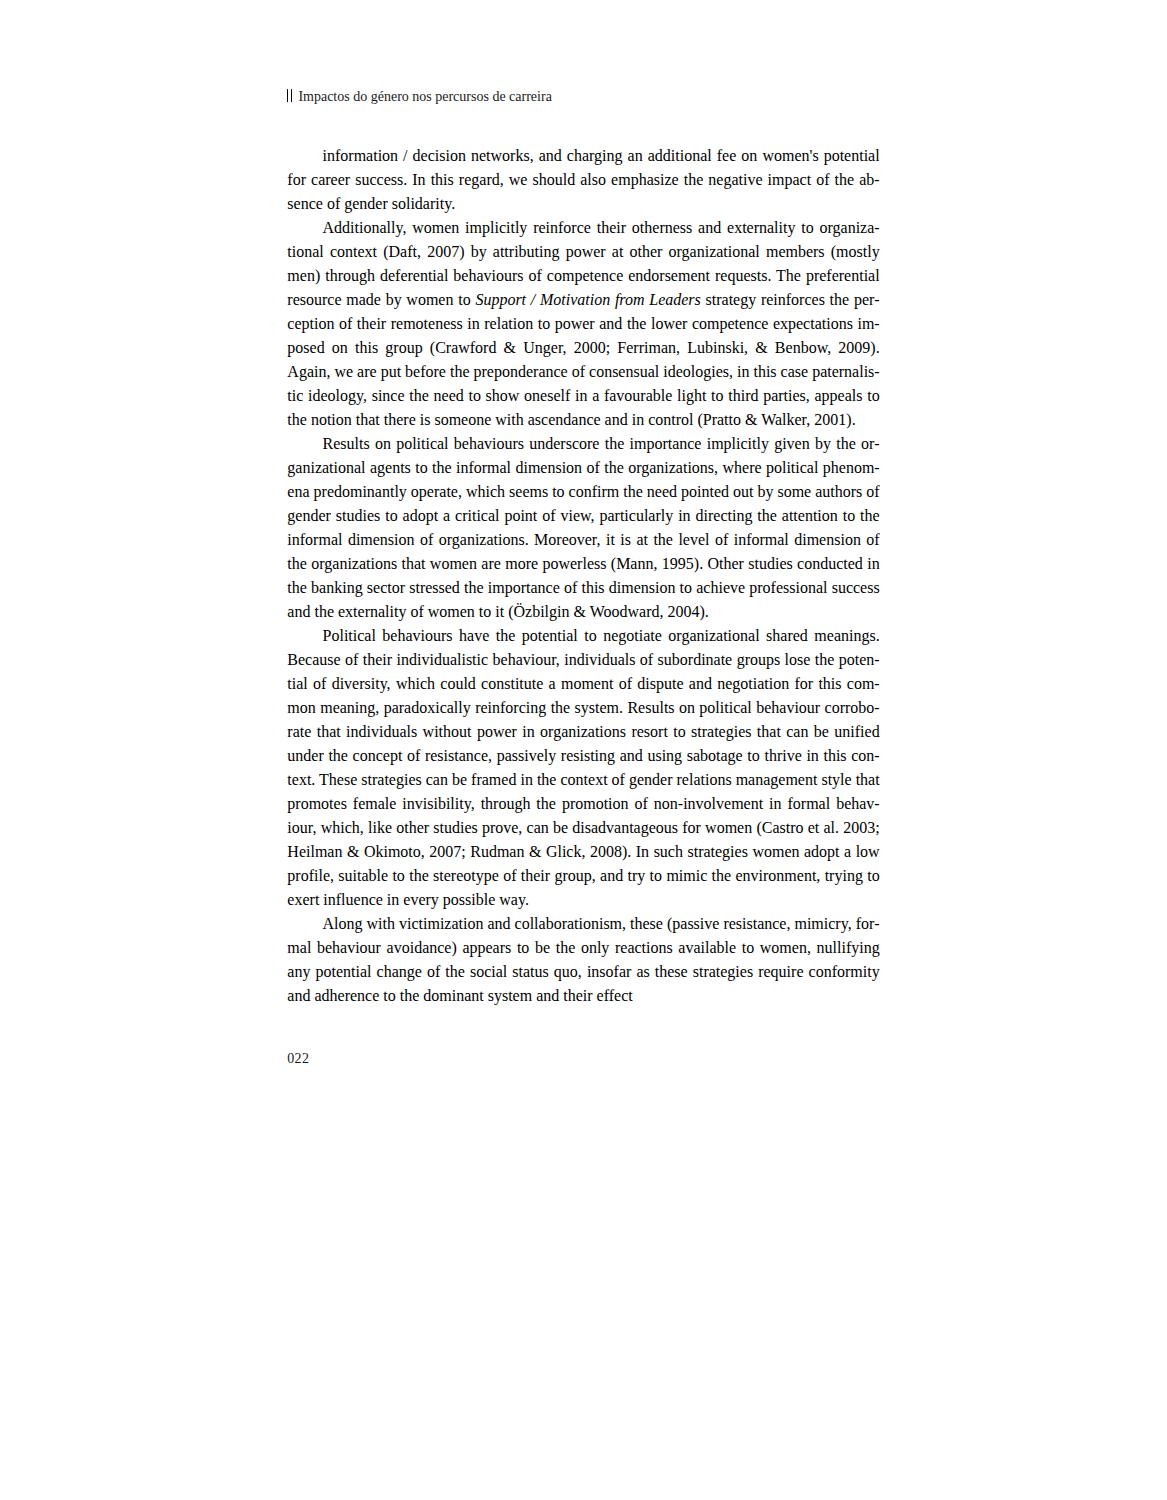Impactos do género nos percursos de carreira
information / decision networks, and charging an additional fee on women's potential for career success. In this regard, we should also emphasize the negative impact of the absence of gender solidarity.
Additionally, women implicitly reinforce their otherness and externality to organizational context (Daft, 2007) by attributing power at other organizational members (mostly men) through deferential behaviours of competence endorsement requests. The preferential resource made by women to Support / Motivation from Leaders strategy reinforces the perception of their remoteness in relation to power and the lower competence expectations imposed on this group (Crawford & Unger, 2000; Ferriman, Lubinski, & Benbow, 2009). Again, we are put before the preponderance of consensual ideologies, in this case paternalistic ideology, since the need to show oneself in a favourable light to third parties, appeals to the notion that there is someone with ascendance and in control (Pratto & Walker, 2001).
Results on political behaviours underscore the importance implicitly given by the organizational agents to the informal dimension of the organizations, where political phenomena predominantly operate, which seems to confirm the need pointed out by some authors of gender studies to adopt a critical point of view, particularly in directing the attention to the informal dimension of organizations. Moreover, it is at the level of informal dimension of the organizations that women are more powerless (Mann, 1995). Other studies conducted in the banking sector stressed the importance of this dimension to achieve professional success and the externality of women to it (Özbilgin & Woodward, 2004).
Political behaviours have the potential to negotiate organizational shared meanings. Because of their individualistic behaviour, individuals of subordinate groups lose the potential of diversity, which could constitute a moment of dispute and negotiation for this common meaning, paradoxically reinforcing the system. Results on political behaviour corroborate that individuals without power in organizations resort to strategies that can be unified under the concept of resistance, passively resisting and using sabotage to thrive in this context. These strategies can be framed in the context of gender relations management style that promotes female invisibility, through the promotion of non-involvement in formal behaviour, which, like other studies prove, can be disadvantageous for women (Castro et al. 2003; Heilman & Okimoto, 2007; Rudman & Glick, 2008). In such strategies women adopt a low profile, suitable to the stereotype of their group, and try to mimic the environment, trying to exert influence in every possible way.
Along with victimization and collaborationism, these (passive resistance, mimicry, formal behaviour avoidance) appears to be the only reactions available to women, nullifying any potential change of the social status quo, insofar as these strategies require conformity and adherence to the dominant system and their effect
022